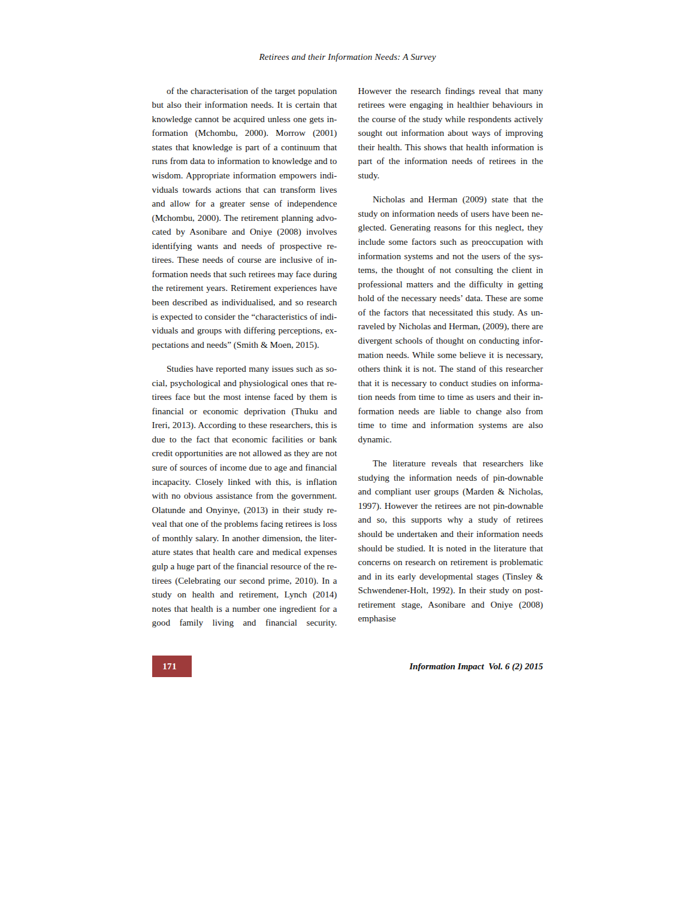Retirees and their Information Needs: A Survey
of the characterisation of the target population but also their information needs. It is certain that knowledge cannot be acquired unless one gets information (Mchombu, 2000). Morrow (2001) states that knowledge is part of a continuum that runs from data to information to knowledge and to wisdom. Appropriate information empowers individuals towards actions that can transform lives and allow for a greater sense of independence (Mchombu, 2000). The retirement planning advocated by Asonibare and Oniye (2008) involves identifying wants and needs of prospective retirees. These needs of course are inclusive of information needs that such retirees may face during the retirement years. Retirement experiences have been described as individualised, and so research is expected to consider the “characteristics of individuals and groups with differing perceptions, expectations and needs” (Smith & Moen, 2015).
Studies have reported many issues such as social, psychological and physiological ones that retirees face but the most intense faced by them is financial or economic deprivation (Thuku and Ireri, 2013). According to these researchers, this is due to the fact that economic facilities or bank credit opportunities are not allowed as they are not sure of sources of income due to age and financial incapacity. Closely linked with this, is inflation with no obvious assistance from the government. Olatunde and Onyinye, (2013) in their study reveal that one of the problems facing retirees is loss of monthly salary. In another dimension, the literature states that health care and medical expenses gulp a huge part of the financial resource of the retirees (Celebrating our second prime, 2010). In a study on health and retirement, Lynch (2014) notes that health is a number one ingredient for a good family living and financial security. However the research findings reveal that many retirees were engaging in healthier behaviours in the course of the study while respondents actively sought out information about ways of improving their health. This shows that health information is part of the information needs of retirees in the study.
Nicholas and Herman (2009) state that the study on information needs of users have been neglected. Generating reasons for this neglect, they include some factors such as preoccupation with information systems and not the users of the systems, the thought of not consulting the client in professional matters and the difficulty in getting hold of the necessary needs’ data. These are some of the factors that necessitated this study. As unraveled by Nicholas and Herman, (2009), there are divergent schools of thought on conducting information needs. While some believe it is necessary, others think it is not. The stand of this researcher that it is necessary to conduct studies on information needs from time to time as users and their information needs are liable to change also from time to time and information systems are also dynamic.
The literature reveals that researchers like studying the information needs of pin-downable and compliant user groups (Marden & Nicholas, 1997). However the retirees are not pin-downable and so, this supports why a study of retirees should be undertaken and their information needs should be studied. It is noted in the literature that concerns on research on retirement is problematic and in its early developmental stages (Tinsley & Schwendener-Holt, 1992). In their study on post-retirement stage, Asonibare and Oniye (2008) emphasise
171
Information Impact Vol. 6 (2) 2015